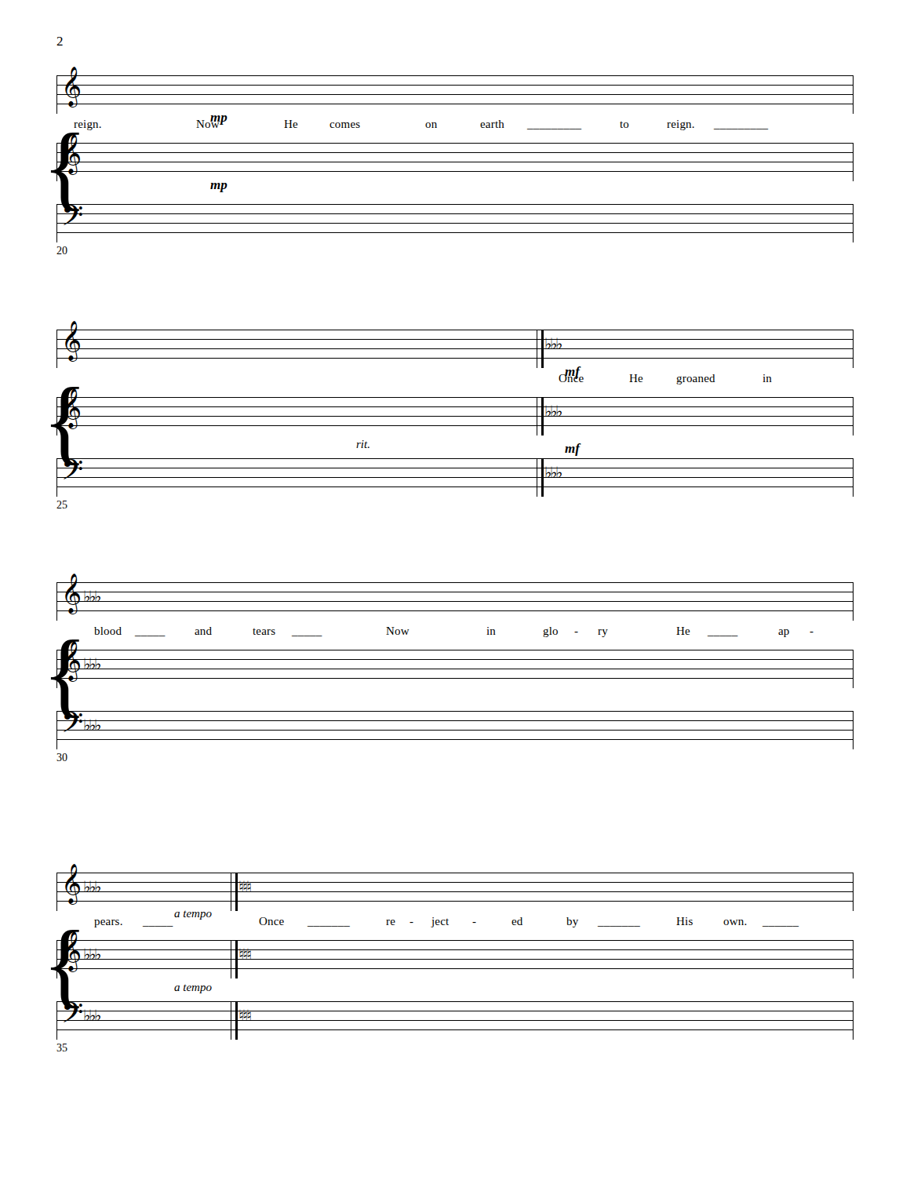2
𝄞 mp
reign. Now He comes on earth _________ to reign. _________
{ 𝄞 mp
𝄢 20
𝄞 ♭♭♭ mf
Once He groaned in
{ 𝄞 rit. ♭♭♭ mf
𝄢 ♭♭♭ 25
𝄞 ♭♭♭
blood _____ and tears _____ Now in glo - ry He _____ ap -
{ 𝄞 ♭♭♭
𝄢 ♭♭♭ 30
𝄞 ♭♭♭ ♮♮♮ a tempo
pears. _____ Once _______ re - ject - ed by _______ His own. ______
{ 𝄞 ♭♭♭ a tempo ♮♮♮
𝄢 ♭♭♭ ♮♮♮ 35